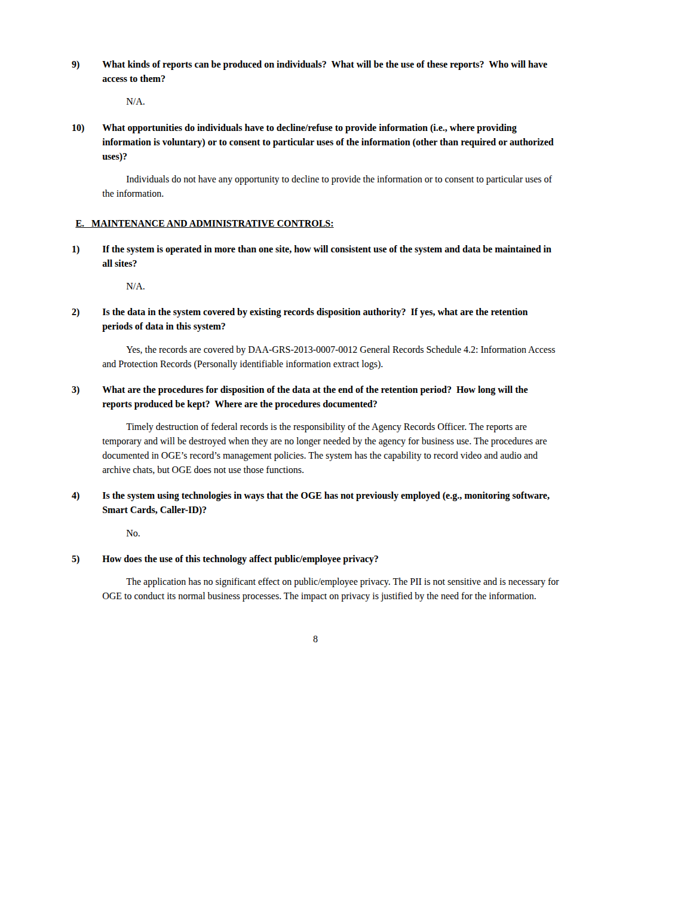9) What kinds of reports can be produced on individuals? What will be the use of these reports? Who will have access to them? N/A.
10) What opportunities do individuals have to decline/refuse to provide information (i.e., where providing information is voluntary) or to consent to particular uses of the information (other than required or authorized uses)? Individuals do not have any opportunity to decline to provide the information or to consent to particular uses of the information.
E. MAINTENANCE AND ADMINISTRATIVE CONTROLS:
1) If the system is operated in more than one site, how will consistent use of the system and data be maintained in all sites? N/A.
2) Is the data in the system covered by existing records disposition authority? If yes, what are the retention periods of data in this system? Yes, the records are covered by DAA-GRS-2013-0007-0012 General Records Schedule 4.2: Information Access and Protection Records (Personally identifiable information extract logs).
3) What are the procedures for disposition of the data at the end of the retention period? How long will the reports produced be kept? Where are the procedures documented? Timely destruction of federal records is the responsibility of the Agency Records Officer. The reports are temporary and will be destroyed when they are no longer needed by the agency for business use. The procedures are documented in OGE’s record’s management policies. The system has the capability to record video and audio and archive chats, but OGE does not use those functions.
4) Is the system using technologies in ways that the OGE has not previously employed (e.g., monitoring software, Smart Cards, Caller-ID)? No.
5) How does the use of this technology affect public/employee privacy? The application has no significant effect on public/employee privacy. The PII is not sensitive and is necessary for OGE to conduct its normal business processes. The impact on privacy is justified by the need for the information.
8